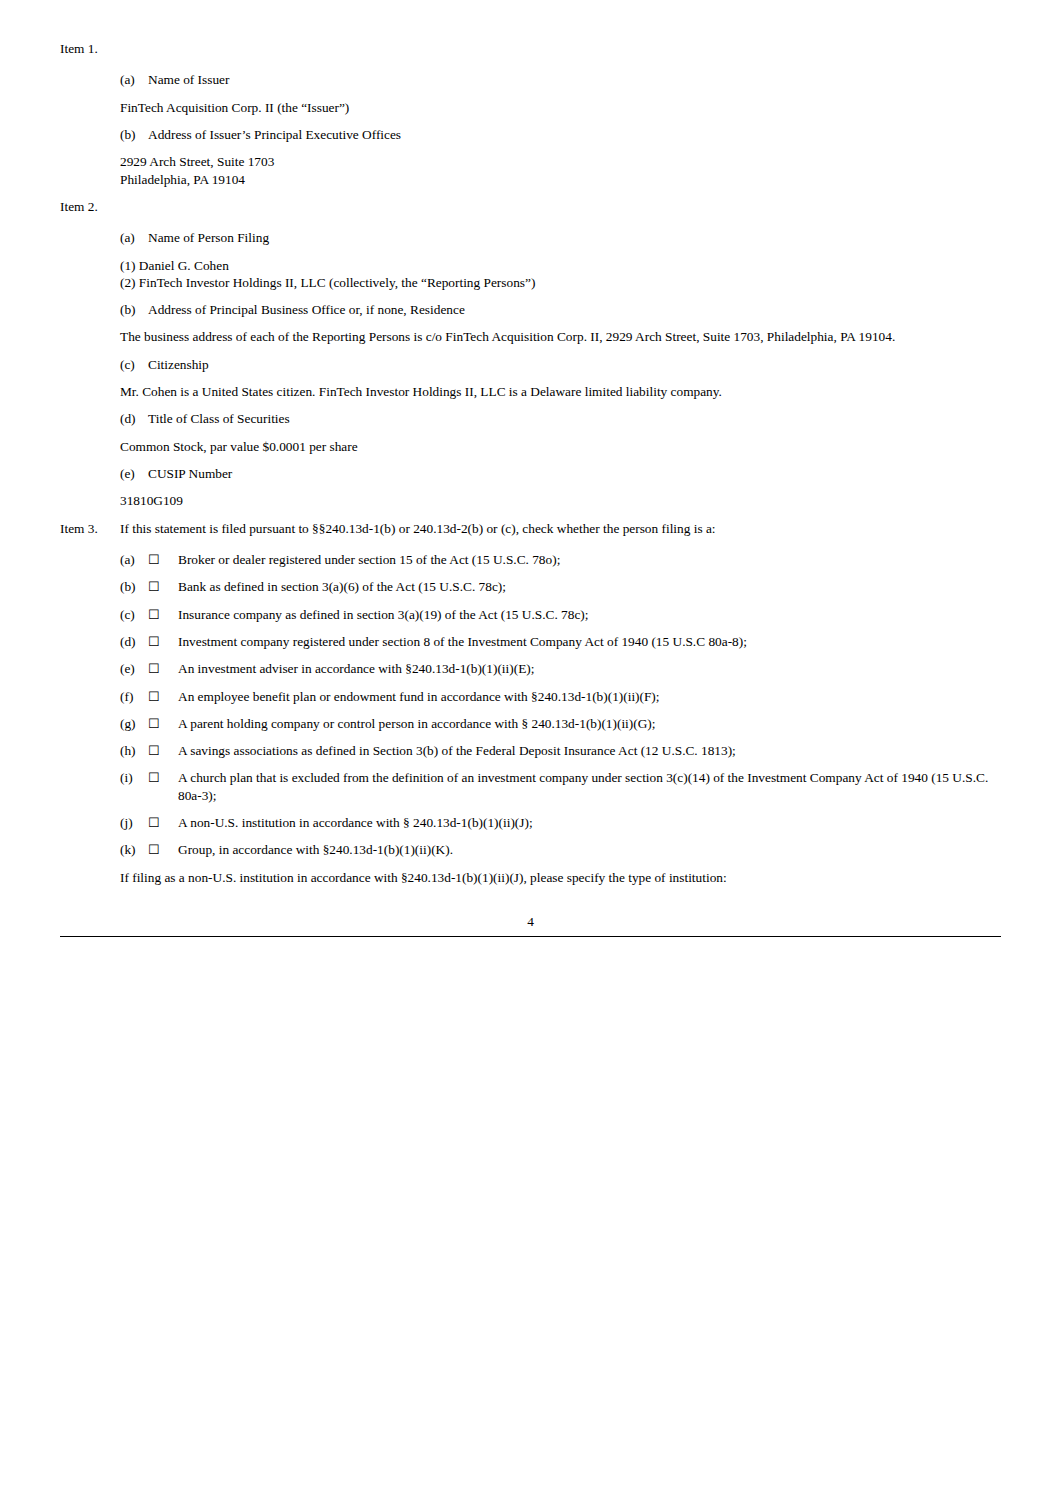Item 1.
(a) Name of Issuer
FinTech Acquisition Corp. II (the “Issuer”)
(b) Address of Issuer’s Principal Executive Offices
2929 Arch Street, Suite 1703
Philadelphia, PA 19104
Item 2.
(a) Name of Person Filing
(1) Daniel G. Cohen
(2) FinTech Investor Holdings II, LLC (collectively, the “Reporting Persons”)
(b) Address of Principal Business Office or, if none, Residence
The business address of each of the Reporting Persons is c/o FinTech Acquisition Corp. II, 2929 Arch Street, Suite 1703, Philadelphia, PA 19104.
(c) Citizenship
Mr. Cohen is a United States citizen. FinTech Investor Holdings II, LLC is a Delaware limited liability company.
(d) Title of Class of Securities
Common Stock, par value $0.0001 per share
(e) CUSIP Number
31810G109
Item 3. If this statement is filed pursuant to §§240.13d-1(b) or 240.13d-2(b) or (c), check whether the person filing is a:
(a)☐Broker or dealer registered under section 15 of the Act (15 U.S.C. 78o);
(b)☐Bank as defined in section 3(a)(6) of the Act (15 U.S.C. 78c);
(c)☐Insurance company as defined in section 3(a)(19) of the Act (15 U.S.C. 78c);
(d)☐Investment company registered under section 8 of the Investment Company Act of 1940 (15 U.S.C 80a-8);
(e)☐An investment adviser in accordance with §240.13d-1(b)(1)(ii)(E);
(f)☐An employee benefit plan or endowment fund in accordance with §240.13d-1(b)(1)(ii)(F);
(g)☐A parent holding company or control person in accordance with § 240.13d-1(b)(1)(ii)(G);
(h)☐A savings associations as defined in Section 3(b) of the Federal Deposit Insurance Act (12 U.S.C. 1813);
(i)☐A church plan that is excluded from the definition of an investment company under section 3(c)(14) of the Investment Company Act of 1940 (15 U.S.C. 80a-3);
(j)☐A non-U.S. institution in accordance with § 240.13d-1(b)(1)(ii)(J);
(k)☐Group, in accordance with §240.13d-1(b)(1)(ii)(K).
If filing as a non-U.S. institution in accordance with §240.13d-1(b)(1)(ii)(J), please specify the type of institution:
4